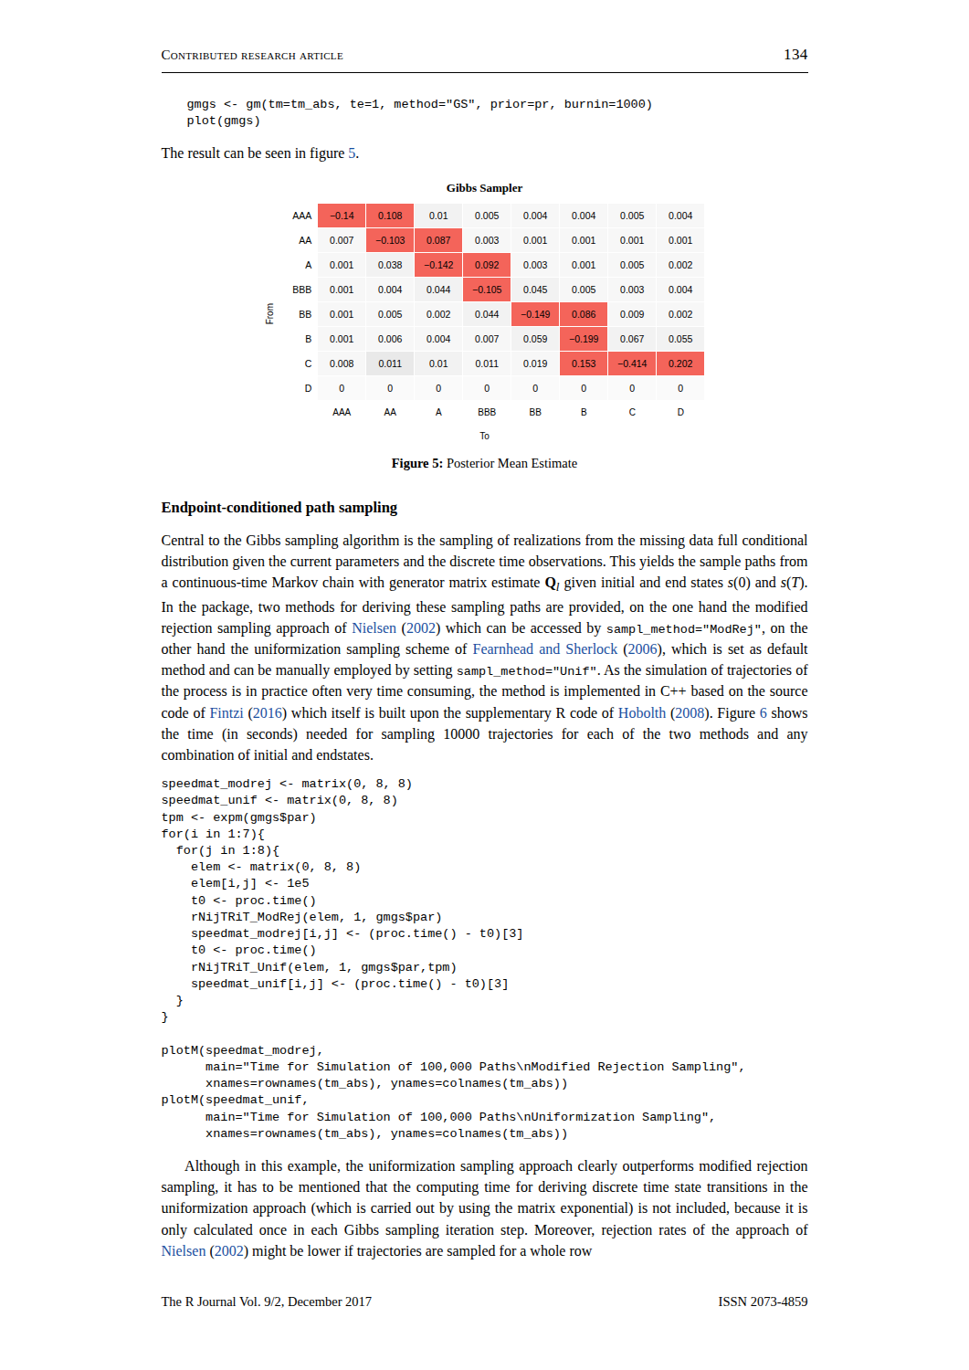Contributed research article
134
gmgs <- gm(tm=tm_abs, te=1, method="GS", prior=pr, burnin=1000)
plot(gmgs)
The result can be seen in figure 5.
Gibbs Sampler
From
| AAA | −0.14 | 0.108 | 0.01 | 0.005 | 0.004 | 0.004 | 0.005 | 0.004 |
| AA | 0.007 | −0.103 | 0.087 | 0.003 | 0.001 | 0.001 | 0.001 | 0.001 |
| A | 0.001 | 0.038 | −0.142 | 0.092 | 0.003 | 0.001 | 0.005 | 0.002 |
| BBB | 0.001 | 0.004 | 0.044 | −0.105 | 0.045 | 0.005 | 0.003 | 0.004 |
| BB | 0.001 | 0.005 | 0.002 | 0.044 | −0.149 | 0.086 | 0.009 | 0.002 |
| B | 0.001 | 0.006 | 0.004 | 0.007 | 0.059 | −0.199 | 0.067 | 0.055 |
| C | 0.008 | 0.011 | 0.01 | 0.011 | 0.019 | 0.153 | −0.414 | 0.202 |
| D | 0 | 0 | 0 | 0 | 0 | 0 | 0 | 0 |
| | AAA | AA | A | BBB | BB | B | C | D |
To
Figure 5: Posterior Mean Estimate
Endpoint-conditioned path sampling
Central to the Gibbs sampling algorithm is the sampling of realizations from the missing data full conditional distribution given the current parameters and the discrete time observations. This yields the sample paths from a continuous-time Markov chain with generator matrix estimate Ql given initial and end states s(0) and s(T). In the package, two methods for deriving these sampling paths are provided, on the one hand the modified rejection sampling approach of Nielsen (2002) which can be accessed by sampl_method="ModRej", on the other hand the uniformization sampling scheme of Fearnhead and Sherlock (2006), which is set as default method and can be manually employed by setting sampl_method="Unif". As the simulation of trajectories of the process is in practice often very time consuming, the method is implemented in C++ based on the source code of Fintzi (2016) which itself is built upon the supplementary R code of Hobolth (2008). Figure 6 shows the time (in seconds) needed for sampling 10000 trajectories for each of the two methods and any combination of initial and endstates.
speedmat_modrej <- matrix(0, 8, 8)
speedmat_unif <- matrix(0, 8, 8)
tpm <- expm(gmgs$par)
for(i in 1:7){
  for(j in 1:8){
    elem <- matrix(0, 8, 8)
    elem[i,j] <- 1e5
    t0 <- proc.time()
    rNijTRiT_ModRej(elem, 1, gmgs$par)
    speedmat_modrej[i,j] <- (proc.time() - t0)[3]
    t0 <- proc.time()
    rNijTRiT_Unif(elem, 1, gmgs$par,tpm)
    speedmat_unif[i,j] <- (proc.time() - t0)[3]
  }
}

plotM(speedmat_modrej,
      main="Time for Simulation of 100,000 Paths\nModified Rejection Sampling",
      xnames=rownames(tm_abs), ynames=colnames(tm_abs))
plotM(speedmat_unif,
      main="Time for Simulation of 100,000 Paths\nUniformization Sampling",
      xnames=rownames(tm_abs), ynames=colnames(tm_abs))
Although in this example, the uniformization sampling approach clearly outperforms modified rejection sampling, it has to be mentioned that the computing time for deriving discrete time state transitions in the uniformization approach (which is carried out by using the matrix exponential) is not included, because it is only calculated once in each Gibbs sampling iteration step. Moreover, rejection rates of the approach of Nielsen (2002) might be lower if trajectories are sampled for a whole row
The R Journal Vol. 9/2, December 2017
ISSN 2073-4859